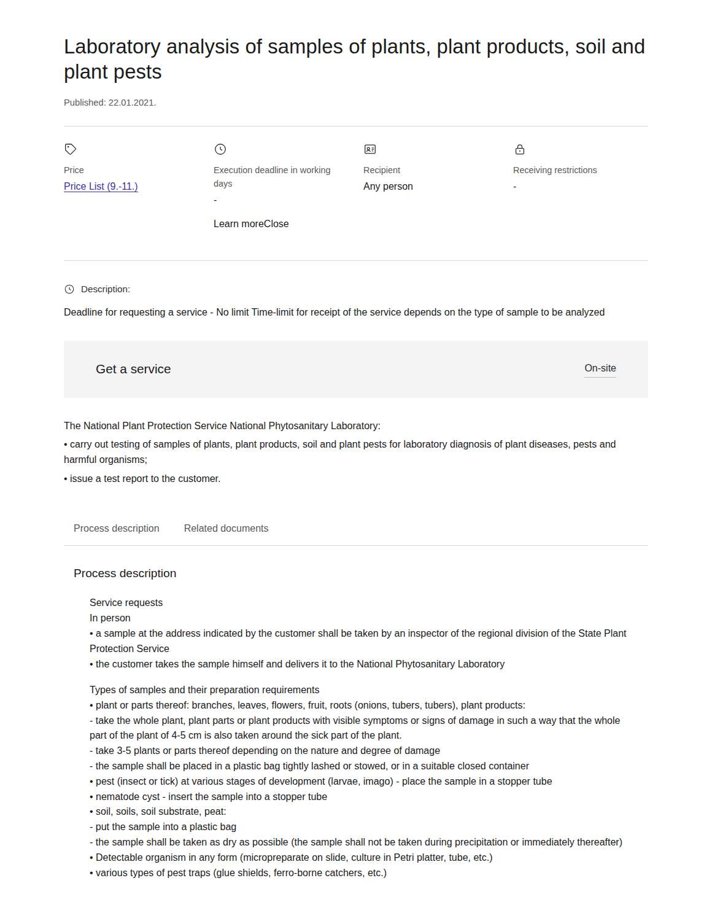Laboratory analysis of samples of plants, plant products, soil and plant pests
Published: 22.01.2021.
Price
Price List (9.-11.)
Execution deadline in working days
-
Learn more Close
Recipient
Any person
Receiving restrictions
-
Description:
Deadline for requesting a service - No limit Time-limit for receipt of the service depends on the type of sample to be analyzed
Get a service
On-site
The National Plant Protection Service National Phytosanitary Laboratory:
• carry out testing of samples of plants, plant products, soil and plant pests for laboratory diagnosis of plant diseases, pests and harmful organisms;
• issue a test report to the customer.
Process description Related documents
Process description
Service requests
In person
• a sample at the address indicated by the customer shall be taken by an inspector of the regional division of the State Plant Protection Service
• the customer takes the sample himself and delivers it to the National Phytosanitary Laboratory
Types of samples and their preparation requirements
• plant or parts thereof: branches, leaves, flowers, fruit, roots (onions, tubers, tubers), plant products:
- take the whole plant, plant parts or plant products with visible symptoms or signs of damage in such a way that the whole part of the plant of 4-5 cm is also taken around the sick part of the plant.
- take 3-5 plants or parts thereof depending on the nature and degree of damage
- the sample shall be placed in a plastic bag tightly lashed or stowed, or in a suitable closed container
• pest (insect or tick) at various stages of development (larvae, imago) - place the sample in a stopper tube
• nematode cyst - insert the sample into a stopper tube
• soil, soils, soil substrate, peat:
- put the sample into a plastic bag
- the sample shall be taken as dry as possible (the sample shall not be taken during precipitation or immediately thereafter)
• Detectable organism in any form (micropreparate on slide, culture in Petri platter, tube, etc.)
• various types of pest traps (glue shields, ferro-borne catchers, etc.)